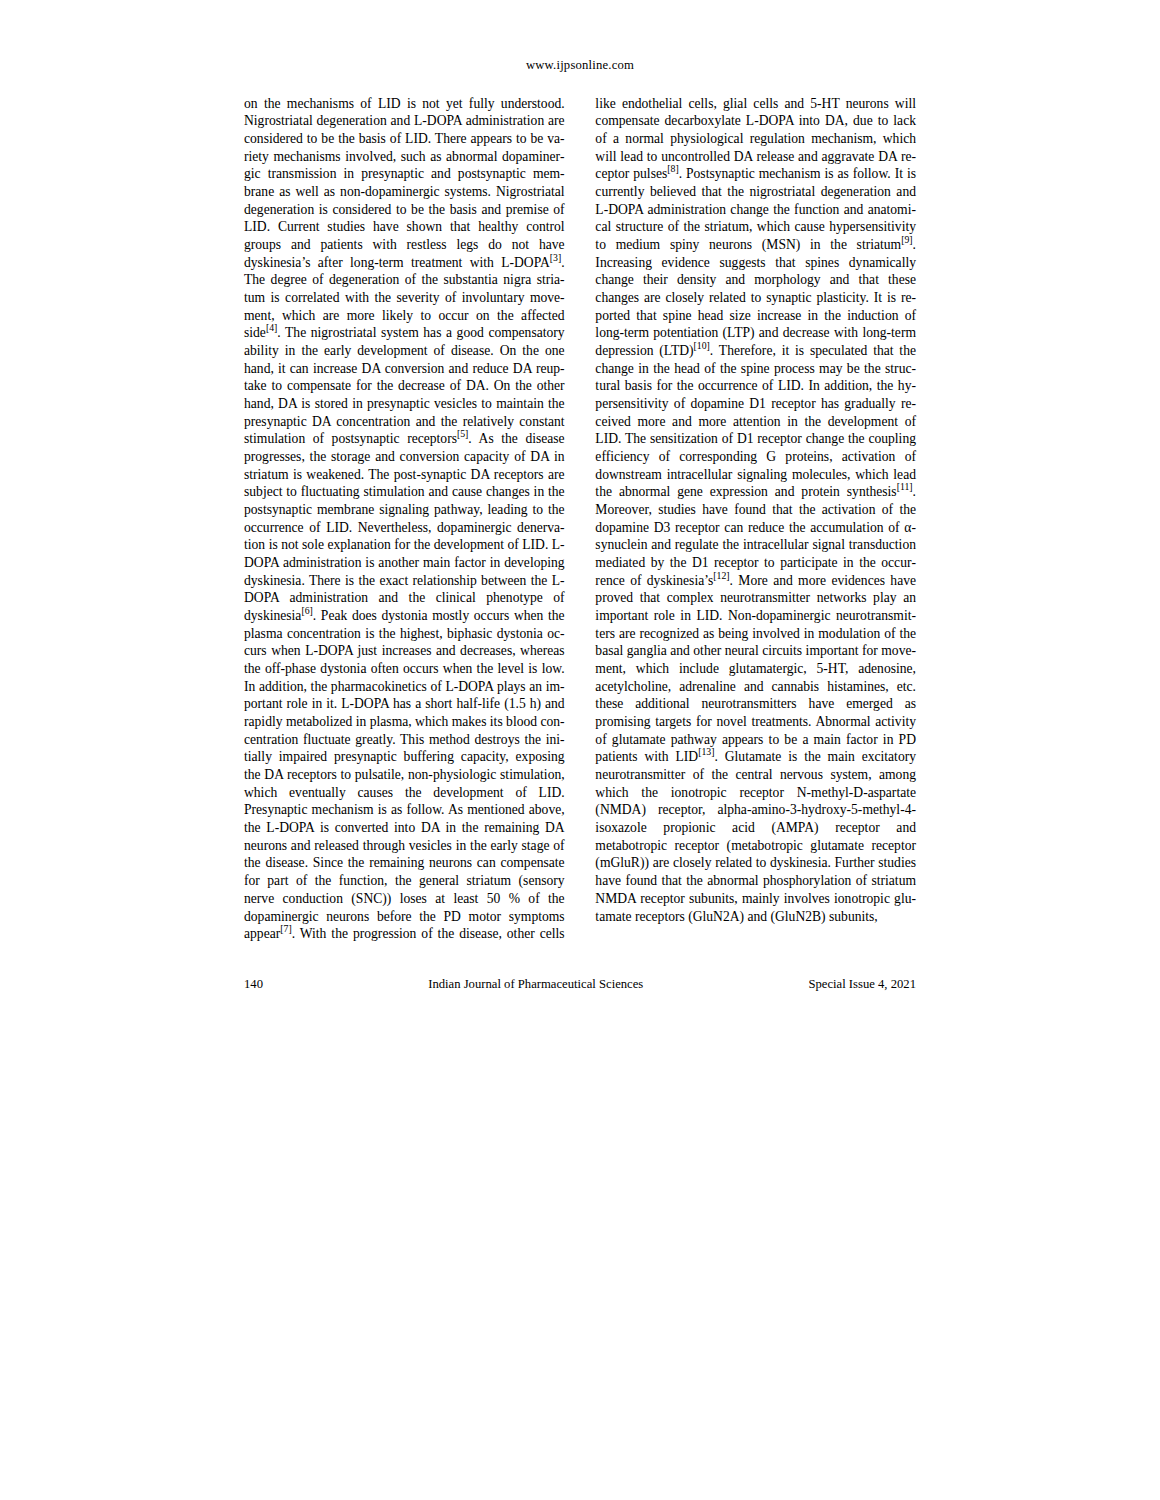www.ijpsonline.com
on the mechanisms of LID is not yet fully understood. Nigrostriatal degeneration and L-DOPA administration are considered to be the basis of LID. There appears to be variety mechanisms involved, such as abnormal dopaminergic transmission in presynaptic and postsynaptic membrane as well as non-dopaminergic systems. Nigrostriatal degeneration is considered to be the basis and premise of LID. Current studies have shown that healthy control groups and patients with restless legs do not have dyskinesia’s after long-term treatment with L-DOPA[3]. The degree of degeneration of the substantia nigra striatum is correlated with the severity of involuntary movement, which are more likely to occur on the affected side[4]. The nigrostriatal system has a good compensatory ability in the early development of disease. On the one hand, it can increase DA conversion and reduce DA reuptake to compensate for the decrease of DA. On the other hand, DA is stored in presynaptic vesicles to maintain the presynaptic DA concentration and the relatively constant stimulation of postsynaptic receptors[5]. As the disease progresses, the storage and conversion capacity of DA in striatum is weakened. The post-synaptic DA receptors are subject to fluctuating stimulation and cause changes in the postsynaptic membrane signaling pathway, leading to the occurrence of LID. Nevertheless, dopaminergic denervation is not sole explanation for the development of LID. L-DOPA administration is another main factor in developing dyskinesia. There is the exact relationship between the L-DOPA administration and the clinical phenotype of dyskinesia[6]. Peak does dystonia mostly occurs when the plasma concentration is the highest, biphasic dystonia occurs when L-DOPA just increases and decreases, whereas the off-phase dystonia often occurs when the level is low. In addition, the pharmacokinetics of L-DOPA plays an important role in it. L-DOPA has a short half-life (1.5 h) and rapidly metabolized in plasma, which makes its blood concentration fluctuate greatly. This method destroys the initially impaired presynaptic buffering capacity, exposing the DA receptors to pulsatile, non-physiologic stimulation, which eventually causes the development of LID. Presynaptic mechanism is as follow. As mentioned above, the L-DOPA is converted into DA in the remaining DA neurons and released through vesicles in the early stage of the disease. Since the remaining neurons can compensate for part of the function, the general striatum (sensory nerve conduction (SNC)) loses at least 50 % of the dopaminergic neurons before the PD motor symptoms appear[7]. With the progression of the disease, other cells like endothelial cells, glial cells and 5-HT neurons will compensate decarboxylate L-DOPA into DA, due to lack of a normal physiological regulation mechanism, which will lead to uncontrolled DA release and aggravate DA receptor pulses[8]. Postsynaptic mechanism is as follow. It is currently believed that the nigrostriatal degeneration and L-DOPA administration change the function and anatomical structure of the striatum, which cause hypersensitivity to medium spiny neurons (MSN) in the striatum[9]. Increasing evidence suggests that spines dynamically change their density and morphology and that these changes are closely related to synaptic plasticity. It is reported that spine head size increase in the induction of long-term potentiation (LTP) and decrease with long-term depression (LTD)[10]. Therefore, it is speculated that the change in the head of the spine process may be the structural basis for the occurrence of LID. In addition, the hypersensitivity of dopamine D1 receptor has gradually received more and more attention in the development of LID. The sensitization of D1 receptor change the coupling efficiency of corresponding G proteins, activation of downstream intracellular signaling molecules, which lead the abnormal gene expression and protein synthesis[11]. Moreover, studies have found that the activation of the dopamine D3 receptor can reduce the accumulation of α-synuclein and regulate the intracellular signal transduction mediated by the D1 receptor to participate in the occurrence of dyskinesia’s[12]. More and more evidences have proved that complex neurotransmitter networks play an important role in LID. Non-dopaminergic neurotransmitters are recognized as being involved in modulation of the basal ganglia and other neural circuits important for movement, which include glutamatergic, 5-HT, adenosine, acetylcholine, adrenaline and cannabis histamines, etc. these additional neurotransmitters have emerged as promising targets for novel treatments. Abnormal activity of glutamate pathway appears to be a main factor in PD patients with LID[13]. Glutamate is the main excitatory neurotransmitter of the central nervous system, among which the ionotropic receptor N-methyl-D-aspartate (NMDA) receptor, alpha-amino-3-hydroxy-5-methyl-4-isoxazole propionic acid (AMPA) receptor and metabotropic receptor (metabotropic glutamate receptor (mGluR)) are closely related to dyskinesia. Further studies have found that the abnormal phosphorylation of striatum NMDA receptor subunits, mainly involves ionotropic glutamate receptors (GluN2A) and (GluN2B) subunits,
140
Indian Journal of Pharmaceutical Sciences
Special Issue 4, 2021